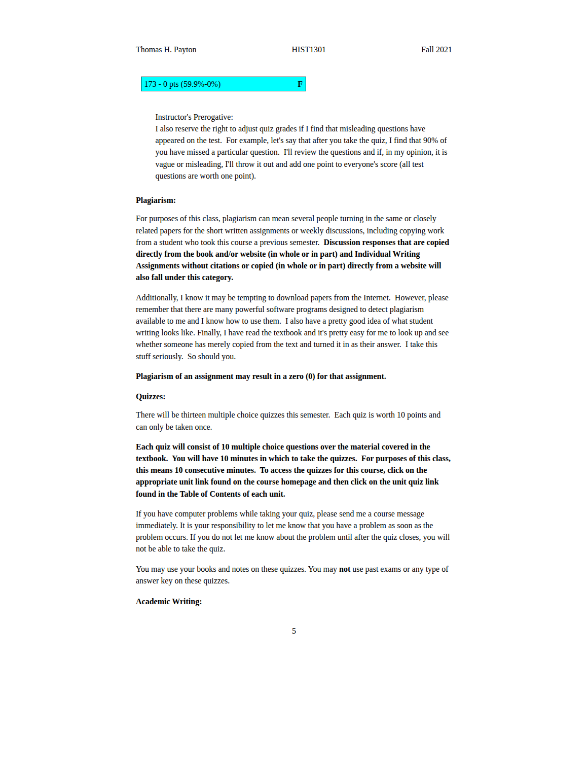Thomas H. Payton HIST1301 Fall 2021
173 - 0 pts (59.9%-0%)F
Instructor's Prerogative:
I also reserve the right to adjust quiz grades if I find that misleading questions have appeared on the test. For example, let's say that after you take the quiz, I find that 90% of you have missed a particular question. I'll review the questions and if, in my opinion, it is vague or misleading, I'll throw it out and add one point to everyone's score (all test questions are worth one point).
Plagiarism:
For purposes of this class, plagiarism can mean several people turning in the same or closely related papers for the short written assignments or weekly discussions, including copying work from a student who took this course a previous semester. Discussion responses that are copied directly from the book and/or website (in whole or in part) and Individual Writing Assignments without citations or copied (in whole or in part) directly from a website will also fall under this category.
Additionally, I know it may be tempting to download papers from the Internet. However, please remember that there are many powerful software programs designed to detect plagiarism available to me and I know how to use them. I also have a pretty good idea of what student writing looks like. Finally, I have read the textbook and it's pretty easy for me to look up and see whether someone has merely copied from the text and turned it in as their answer. I take this stuff seriously. So should you.
Plagiarism of an assignment may result in a zero (0) for that assignment.
Quizzes:
There will be thirteen multiple choice quizzes this semester. Each quiz is worth 10 points and can only be taken once.
Each quiz will consist of 10 multiple choice questions over the material covered in the textbook. You will have 10 minutes in which to take the quizzes. For purposes of this class, this means 10 consecutive minutes. To access the quizzes for this course, click on the appropriate unit link found on the course homepage and then click on the unit quiz link found in the Table of Contents of each unit.
If you have computer problems while taking your quiz, please send me a course message immediately. It is your responsibility to let me know that you have a problem as soon as the problem occurs. If you do not let me know about the problem until after the quiz closes, you will not be able to take the quiz.
You may use your books and notes on these quizzes. You may not use past exams or any type of answer key on these quizzes.
Academic Writing:
5